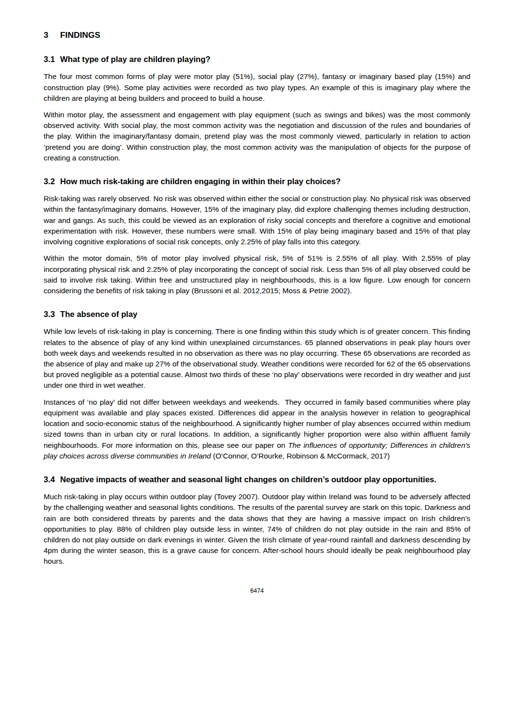3 FINDINGS
3.1 What type of play are children playing?
The four most common forms of play were motor play (51%), social play (27%), fantasy or imaginary based play (15%) and construction play (9%). Some play activities were recorded as two play types. An example of this is imaginary play where the children are playing at being builders and proceed to build a house.
Within motor play, the assessment and engagement with play equipment (such as swings and bikes) was the most commonly observed activity. With social play, the most common activity was the negotiation and discussion of the rules and boundaries of the play. Within the imaginary/fantasy domain, pretend play was the most commonly viewed, particularly in relation to action ‘pretend you are doing’. Within construction play, the most common activity was the manipulation of objects for the purpose of creating a construction.
3.2 How much risk-taking are children engaging in within their play choices?
Risk-taking was rarely observed. No risk was observed within either the social or construction play. No physical risk was observed within the fantasy/imaginary domains. However, 15% of the imaginary play, did explore challenging themes including destruction, war and gangs. As such, this could be viewed as an exploration of risky social concepts and therefore a cognitive and emotional experimentation with risk. However, these numbers were small. With 15% of play being imaginary based and 15% of that play involving cognitive explorations of social risk concepts, only 2.25% of play falls into this category.
Within the motor domain, 5% of motor play involved physical risk, 5% of 51% is 2.55% of all play. With 2.55% of play incorporating physical risk and 2.25% of play incorporating the concept of social risk. Less than 5% of all play observed could be said to involve risk taking. Within free and unstructured play in neighbourhoods, this is a low figure. Low enough for concern considering the benefits of risk taking in play (Brussoni et al. 2012,2015; Moss & Petrie 2002).
3.3 The absence of play
While low levels of risk-taking in play is concerning. There is one finding within this study which is of greater concern. This finding relates to the absence of play of any kind within unexplained circumstances. 65 planned observations in peak play hours over both week days and weekends resulted in no observation as there was no play occurring. These 65 observations are recorded as the absence of play and make up 27% of the observational study. Weather conditions were recorded for 62 of the 65 observations but proved negligible as a potential cause. Almost two thirds of these ‘no play’ observations were recorded in dry weather and just under one third in wet weather.
Instances of ‘no play’ did not differ between weekdays and weekends. They occurred in family based communities where play equipment was available and play spaces existed. Differences did appear in the analysis however in relation to geographical location and socio-economic status of the neighbourhood. A significantly higher number of play absences occurred within medium sized towns than in urban city or rural locations. In addition, a significantly higher proportion were also within affluent family neighbourhoods. For more information on this, please see our paper on The influences of opportunity; Differences in children's play choices across diverse communities in Ireland (O’Connor, O’Rourke, Robinson & McCormack, 2017)
3.4 Negative impacts of weather and seasonal light changes on children’s outdoor play opportunities.
Much risk-taking in play occurs within outdoor play (Tovey 2007). Outdoor play within Ireland was found to be adversely affected by the challenging weather and seasonal lights conditions. The results of the parental survey are stark on this topic. Darkness and rain are both considered threats by parents and the data shows that they are having a massive impact on Irish children’s opportunities to play. 88% of children play outside less in winter, 74% of children do not play outside in the rain and 85% of children do not play outside on dark evenings in winter. Given the Irish climate of year-round rainfall and darkness descending by 4pm during the winter season, this is a grave cause for concern. After-school hours should ideally be peak neighbourhood play hours.
6474